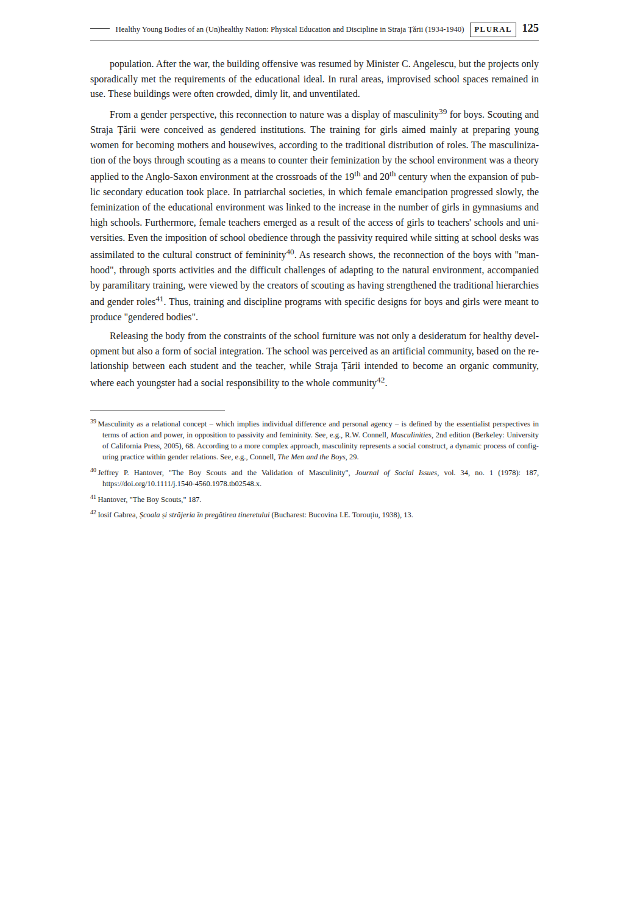Healthy Young Bodies of an (Un)healthy Nation: Physical Education and Discipline in Straja Țării (1934-1940) PLURAL 125
population. After the war, the building offensive was resumed by Minister C. Angelescu, but the projects only sporadically met the requirements of the educational ideal. In rural areas, improvised school spaces remained in use. These buildings were often crowded, dimly lit, and unventilated.
From a gender perspective, this reconnection to nature was a display of masculinity39 for boys. Scouting and Straja Țării were conceived as gendered institutions. The training for girls aimed mainly at preparing young women for becoming mothers and housewives, according to the traditional distribution of roles. The masculinization of the boys through scouting as a means to counter their feminization by the school environment was a theory applied to the Anglo-Saxon environment at the crossroads of the 19th and 20th century when the expansion of public secondary education took place. In patriarchal societies, in which female emancipation progressed slowly, the feminization of the educational environment was linked to the increase in the number of girls in gymnasiums and high schools. Furthermore, female teachers emerged as a result of the access of girls to teachers' schools and universities. Even the imposition of school obedience through the passivity required while sitting at school desks was assimilated to the cultural construct of femininity40. As research shows, the reconnection of the boys with "manhood", through sports activities and the difficult challenges of adapting to the natural environment, accompanied by paramilitary training, were viewed by the creators of scouting as having strengthened the traditional hierarchies and gender roles41. Thus, training and discipline programs with specific designs for boys and girls were meant to produce "gendered bodies".
Releasing the body from the constraints of the school furniture was not only a desideratum for healthy development but also a form of social integration. The school was perceived as an artificial community, based on the relationship between each student and the teacher, while Straja Țării intended to become an organic community, where each youngster had a social responsibility to the whole community42.
39 Masculinity as a relational concept – which implies individual difference and personal agency – is defined by the essentialist perspectives in terms of action and power, in opposition to passivity and femininity. See, e.g., R.W. Connell, Masculinities, 2nd edition (Berkeley: University of California Press, 2005), 68. According to a more complex approach, masculinity represents a social construct, a dynamic process of configuring practice within gender relations. See, e.g., Connell, The Men and the Boys, 29.
40 Jeffrey P. Hantover, "The Boy Scouts and the Validation of Masculinity", Journal of Social Issues, vol. 34, no. 1 (1978): 187, https://doi.org/10.1111/j.1540-4560.1978.tb02548.x.
41 Hantover, "The Boy Scouts," 187.
42 Iosif Gabrea, Școala și străjeria în pregătirea tineretului (Bucharest: Bucovina I.E. Torouțiu, 1938), 13.